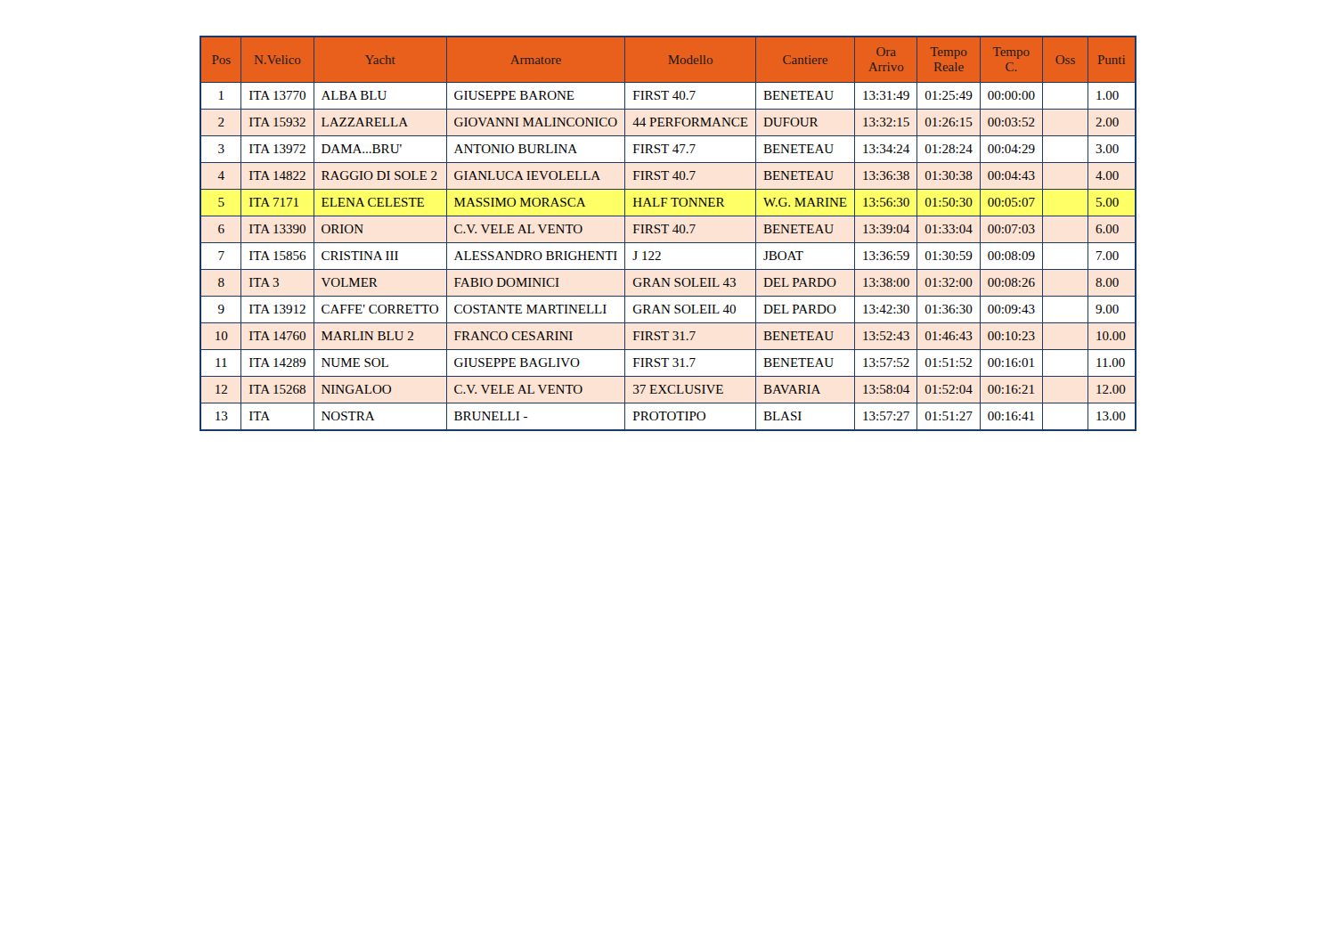| Pos | N.Velico | Yacht | Armatore | Modello | Cantiere | Ora Arrivo | Tempo Reale | Tempo C. | Oss | Punti |
| --- | --- | --- | --- | --- | --- | --- | --- | --- | --- | --- |
| 1 | ITA 13770 | ALBA BLU | GIUSEPPE BARONE | FIRST 40.7 | BENETEAU | 13:31:49 | 01:25:49 | 00:00:00 | | 1.00 |
| 2 | ITA 15932 | LAZZARELLA | GIOVANNI MALINCONICO | 44 PERFORMANCE | DUFOUR | 13:32:15 | 01:26:15 | 00:03:52 | | 2.00 |
| 3 | ITA 13972 | DAMA...BRU' | ANTONIO BURLINA | FIRST 47.7 | BENETEAU | 13:34:24 | 01:28:24 | 00:04:29 | | 3.00 |
| 4 | ITA 14822 | RAGGIO DI SOLE 2 | GIANLUCA IEVOLELLA | FIRST 40.7 | BENETEAU | 13:36:38 | 01:30:38 | 00:04:43 | | 4.00 |
| 5 | ITA 7171 | ELENA CELESTE | MASSIMO MORASCA | HALF TONNER | W.G. MARINE | 13:56:30 | 01:50:30 | 00:05:07 | | 5.00 |
| 6 | ITA 13390 | ORION | C.V. VELE AL VENTO | FIRST 40.7 | BENETEAU | 13:39:04 | 01:33:04 | 00:07:03 | | 6.00 |
| 7 | ITA 15856 | CRISTINA III | ALESSANDRO BRIGHENTI | J 122 | JBOAT | 13:36:59 | 01:30:59 | 00:08:09 | | 7.00 |
| 8 | ITA 3 | VOLMER | FABIO DOMINICI | GRAN SOLEIL 43 | DEL PARDO | 13:38:00 | 01:32:00 | 00:08:26 | | 8.00 |
| 9 | ITA 13912 | CAFFE' CORRETTO | COSTANTE MARTINELLI | GRAN SOLEIL 40 | DEL PARDO | 13:42:30 | 01:36:30 | 00:09:43 | | 9.00 |
| 10 | ITA 14760 | MARLIN BLU 2 | FRANCO CESARINI | FIRST 31.7 | BENETEAU | 13:52:43 | 01:46:43 | 00:10:23 | | 10.00 |
| 11 | ITA 14289 | NUME SOL | GIUSEPPE BAGLIVO | FIRST 31.7 | BENETEAU | 13:57:52 | 01:51:52 | 00:16:01 | | 11.00 |
| 12 | ITA 15268 | NINGALOO | C.V. VELE AL VENTO | 37 EXCLUSIVE | BAVARIA | 13:58:04 | 01:52:04 | 00:16:21 | | 12.00 |
| 13 | ITA | NOSTRA | BRUNELLI - | PROTOTIPO | BLASI | 13:57:27 | 01:51:27 | 00:16:41 | | 13.00 |